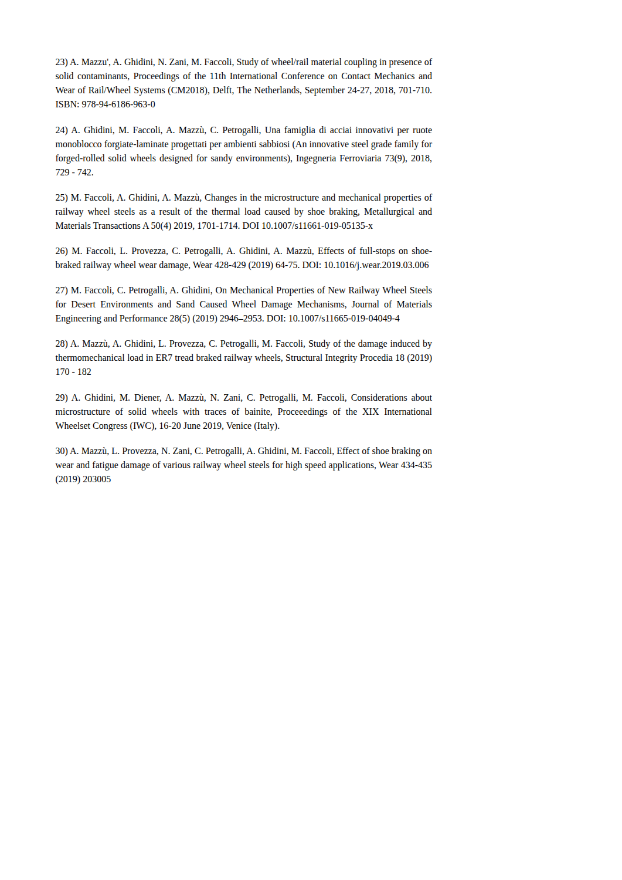23) A. Mazzu', A. Ghidini, N. Zani, M. Faccoli, Study of wheel/rail material coupling in presence of solid contaminants, Proceedings of the 11th International Conference on Contact Mechanics and Wear of Rail/Wheel Systems (CM2018), Delft, The Netherlands, September 24-27, 2018, 701-710. ISBN: 978-94-6186-963-0
24) A. Ghidini, M. Faccoli, A. Mazzù, C. Petrogalli, Una famiglia di acciai innovativi per ruote monoblocco forgiate-laminate progettati per ambienti sabbiosi (An innovative steel grade family for forged-rolled solid wheels designed for sandy environments), Ingegneria Ferroviaria 73(9), 2018, 729 - 742.
25) M. Faccoli, A. Ghidini, A. Mazzù, Changes in the microstructure and mechanical properties of railway wheel steels as a result of the thermal load caused by shoe braking, Metallurgical and Materials Transactions A 50(4) 2019, 1701-1714. DOI 10.1007/s11661-019-05135-x
26) M. Faccoli, L. Provezza, C. Petrogalli, A. Ghidini, A. Mazzù, Effects of full-stops on shoe-braked railway wheel wear damage, Wear 428-429 (2019) 64-75. DOI: 10.1016/j.wear.2019.03.006
27) M. Faccoli, C. Petrogalli, A. Ghidini, On Mechanical Properties of New Railway Wheel Steels for Desert Environments and Sand Caused Wheel Damage Mechanisms, Journal of Materials Engineering and Performance 28(5) (2019) 2946–2953. DOI: 10.1007/s11665-019-04049-4
28) A. Mazzù, A. Ghidini, L. Provezza, C. Petrogalli, M. Faccoli, Study of the damage induced by thermomechanical load in ER7 tread braked railway wheels, Structural Integrity Procedia 18 (2019) 170 - 182
29) A. Ghidini, M. Diener, A. Mazzù, N. Zani, C. Petrogalli, M. Faccoli, Considerations about microstructure of solid wheels with traces of bainite, Proceeedings of the XIX International Wheelset Congress (IWC), 16-20 June 2019, Venice (Italy).
30) A. Mazzù, L. Provezza, N. Zani, C. Petrogalli, A. Ghidini, M. Faccoli, Effect of shoe braking on wear and fatigue damage of various railway wheel steels for high speed applications, Wear 434-435 (2019) 203005